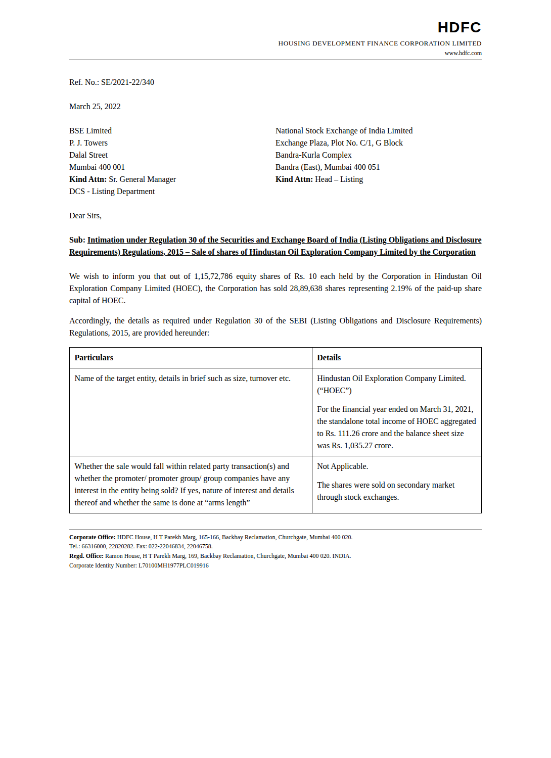HDFC HOUSING DEVELOPMENT FINANCE CORPORATION LIMITED www.hdfc.com
Ref. No.: SE/2021-22/340
March 25, 2022
| BSE Limited P. J. Towers Dalal Street Mumbai 400 001 Kind Attn: Sr. General Manager DCS - Listing Department | National Stock Exchange of India Limited Exchange Plaza, Plot No. C/1, G Block Bandra-Kurla Complex Bandra (East), Mumbai 400 051 Kind Attn: Head – Listing |
Dear Sirs,
Sub: Intimation under Regulation 30 of the Securities and Exchange Board of India (Listing Obligations and Disclosure Requirements) Regulations, 2015 – Sale of shares of Hindustan Oil Exploration Company Limited by the Corporation
We wish to inform you that out of 1,15,72,786 equity shares of Rs. 10 each held by the Corporation in Hindustan Oil Exploration Company Limited (HOEC), the Corporation has sold 28,89,638 shares representing 2.19% of the paid-up share capital of HOEC.
Accordingly, the details as required under Regulation 30 of the SEBI (Listing Obligations and Disclosure Requirements) Regulations, 2015, are provided hereunder:
| Particulars | Details |
| --- | --- |
| Name of the target entity, details in brief such as size, turnover etc. | Hindustan Oil Exploration Company Limited. (“HOEC”) For the financial year ended on March 31, 2021, the standalone total income of HOEC aggregated to Rs. 111.26 crore and the balance sheet size was Rs. 1,035.27 crore. |
| Whether the sale would fall within related party transaction(s) and whether the promoter/ promoter group/ group companies have any interest in the entity being sold? If yes, nature of interest and details thereof and whether the same is done at “arms length” | Not Applicable. The shares were sold on secondary market through stock exchanges. |
Corporate Office: HDFC House, H T Parekh Marg, 165-166, Backbay Reclamation, Churchgate, Mumbai 400 020.
Tel.: 66316000, 22820282. Fax: 022-22046834, 22046758.
Regd. Office: Ramon House, H T Parekh Marg, 169, Backbay Reclamation, Churchgate, Mumbai 400 020. INDIA.
Corporate Identity Number: L70100MH1977PLC019916